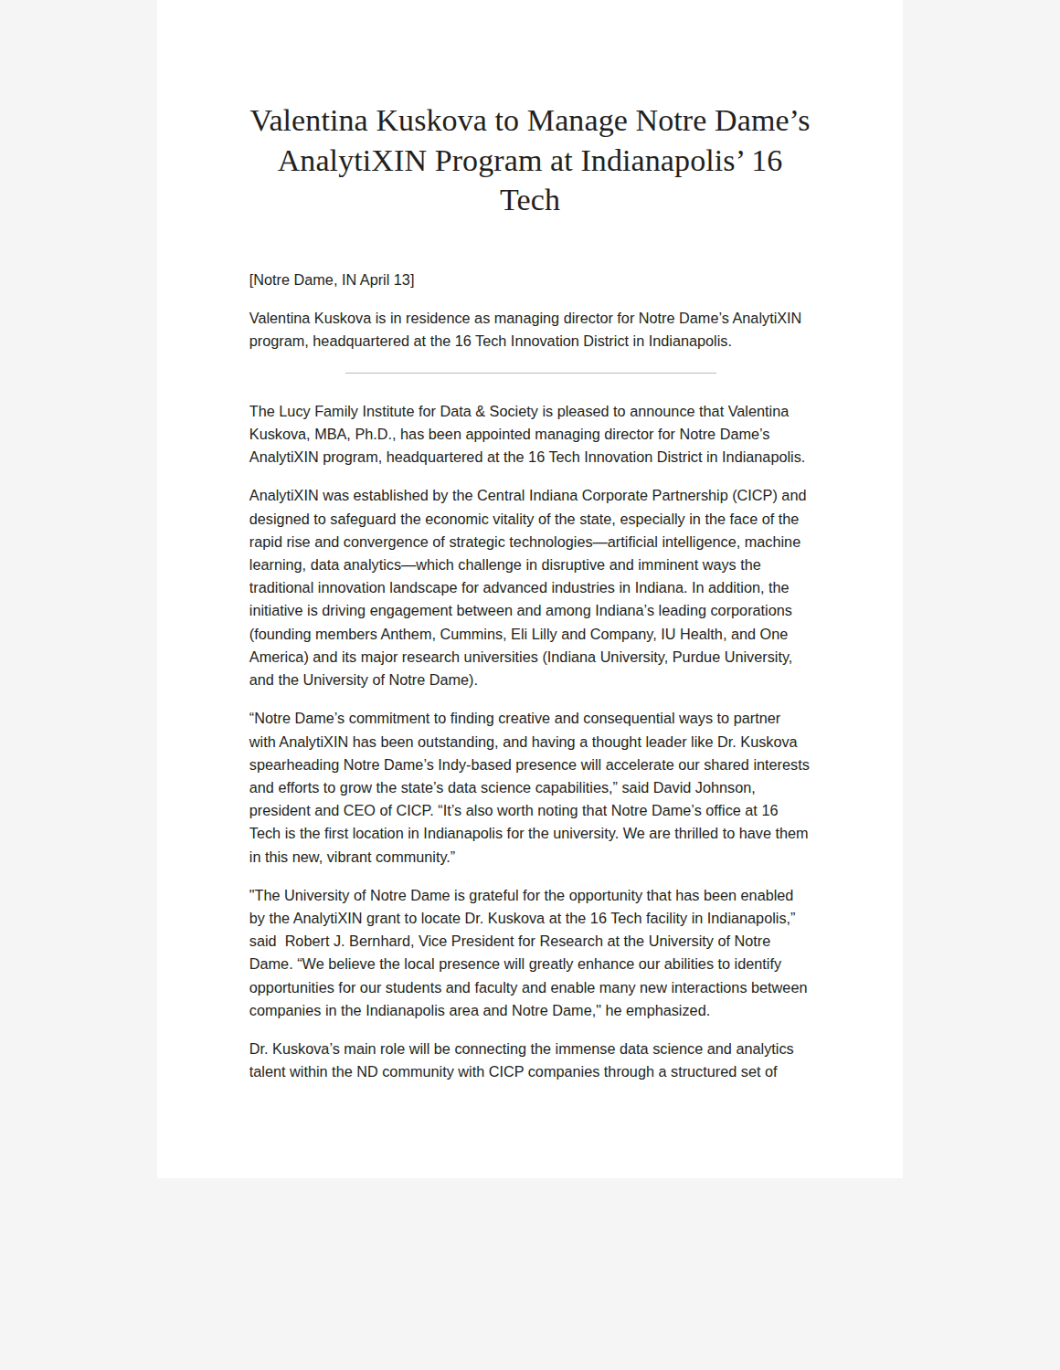Valentina Kuskova to Manage Notre Dame’s
AnalytiXIN Program at Indianapolis’ 16 Tech
[Notre Dame, IN April 13]
Valentina Kuskova is in residence as managing director for Notre Dame’s AnalytiXIN program, headquartered at the 16 Tech Innovation District in Indianapolis.
The Lucy Family Institute for Data & Society is pleased to announce that Valentina Kuskova, MBA, Ph.D., has been appointed managing director for Notre Dame’s AnalytiXIN program, headquartered at the 16 Tech Innovation District in Indianapolis.
AnalytiXIN was established by the Central Indiana Corporate Partnership (CICP) and designed to safeguard the economic vitality of the state, especially in the face of the rapid rise and convergence of strategic technologies—artificial intelligence, machine learning, data analytics—which challenge in disruptive and imminent ways the traditional innovation landscape for advanced industries in Indiana. In addition, the initiative is driving engagement between and among Indiana’s leading corporations (founding members Anthem, Cummins, Eli Lilly and Company, IU Health, and One America) and its major research universities (Indiana University, Purdue University, and the University of Notre Dame).
“Notre Dame’s commitment to finding creative and consequential ways to partner with AnalytiXIN has been outstanding, and having a thought leader like Dr. Kuskova spearheading Notre Dame’s Indy-based presence will accelerate our shared interests and efforts to grow the state’s data science capabilities,” said David Johnson, president and CEO of CICP. “It’s also worth noting that Notre Dame’s office at 16 Tech is the first location in Indianapolis for the university. We are thrilled to have them in this new, vibrant community.”
"The University of Notre Dame is grateful for the opportunity that has been enabled by the AnalytiXIN grant to locate Dr. Kuskova at the 16 Tech facility in Indianapolis,” said Robert J. Bernhard, Vice President for Research at the University of Notre Dame. “We believe the local presence will greatly enhance our abilities to identify opportunities for our students and faculty and enable many new interactions between companies in the Indianapolis area and Notre Dame," he emphasized.
Dr. Kuskova’s main role will be connecting the immense data science and analytics talent within the ND community with CICP companies through a structured set of